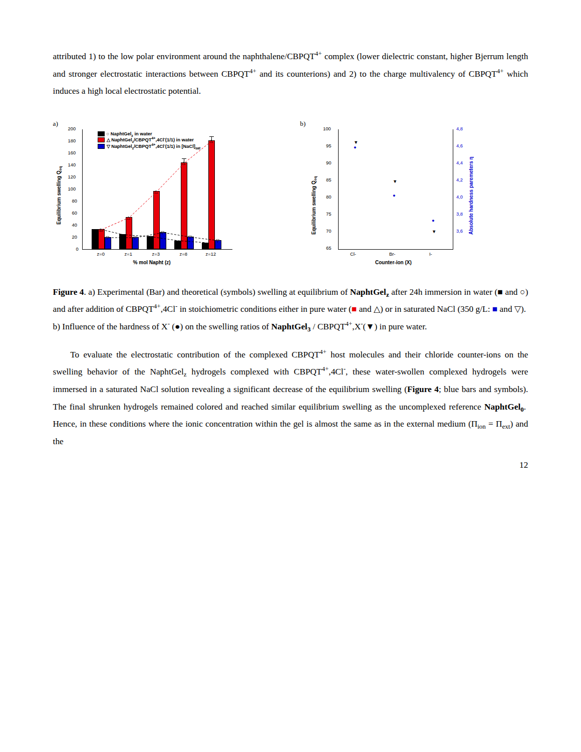attributed 1) to the low polar environment around the naphthalene/CBPQT4+ complex (lower dielectric constant, higher Bjerrum length and stronger electrostatic interactions between CBPQT4+ and its counterions) and 2) to the charge multivalency of CBPQT4+ which induces a high local electrostatic potential.
a)
Equilibrium swelling Qeq
200
180
160
140
120
100
80
60
40
20
0
○ NaphtGelz in water
△ NaphtGelz/CBPQT4+,4Cl-(1/1) in water
▽ NaphtGelz/CBPQT4+,4Cl-(1/1) in [NaCl]sat
○ △ ▽
○ △ ▽
○ △ ▽
○ △ ▽
○ △ ▽
z=0
z=1
z=3
z=8
z=12
% mol Napht (z)
b)
Equilibrium swelling Qeq
100
95
90
85
80
75
70
65
▼ ● ▼ ● ▼ ●
4,8
4,6
4,4
4,2
4,0
3,8
3,6
Absolute hardness paremeters η
Cl-
Br-
I-
Counter-ion (X)
Figure 4. a) Experimental (Bar) and theoretical (symbols) swelling at equilibrium of NaphtGelz after 24h immersion in water (■ and ○) and after addition of CBPQT4+,4Cl- in stoichiometric conditions either in pure water (■ and △) or in saturated NaCl (350 g/L: ■ and ▽). b) Influence of the hardness of X- (●) on the swelling ratios of NaphtGel3 / CBPQT4+,X-(▼) in pure water.
To evaluate the electrostatic contribution of the complexed CBPQT4+ host molecules and their chloride counter-ions on the swelling behavior of the NaphtGelz hydrogels complexed with CBPQT4+,4Cl-, these water-swollen complexed hydrogels were immersed in a saturated NaCl solution revealing a significant decrease of the equilibrium swelling (Figure 4; blue bars and symbols). The final shrunken hydrogels remained colored and reached similar equilibrium swelling as the uncomplexed reference NaphtGel0. Hence, in these conditions where the ionic concentration within the gel is almost the same as in the external medium (Πion = Πext) and the
12